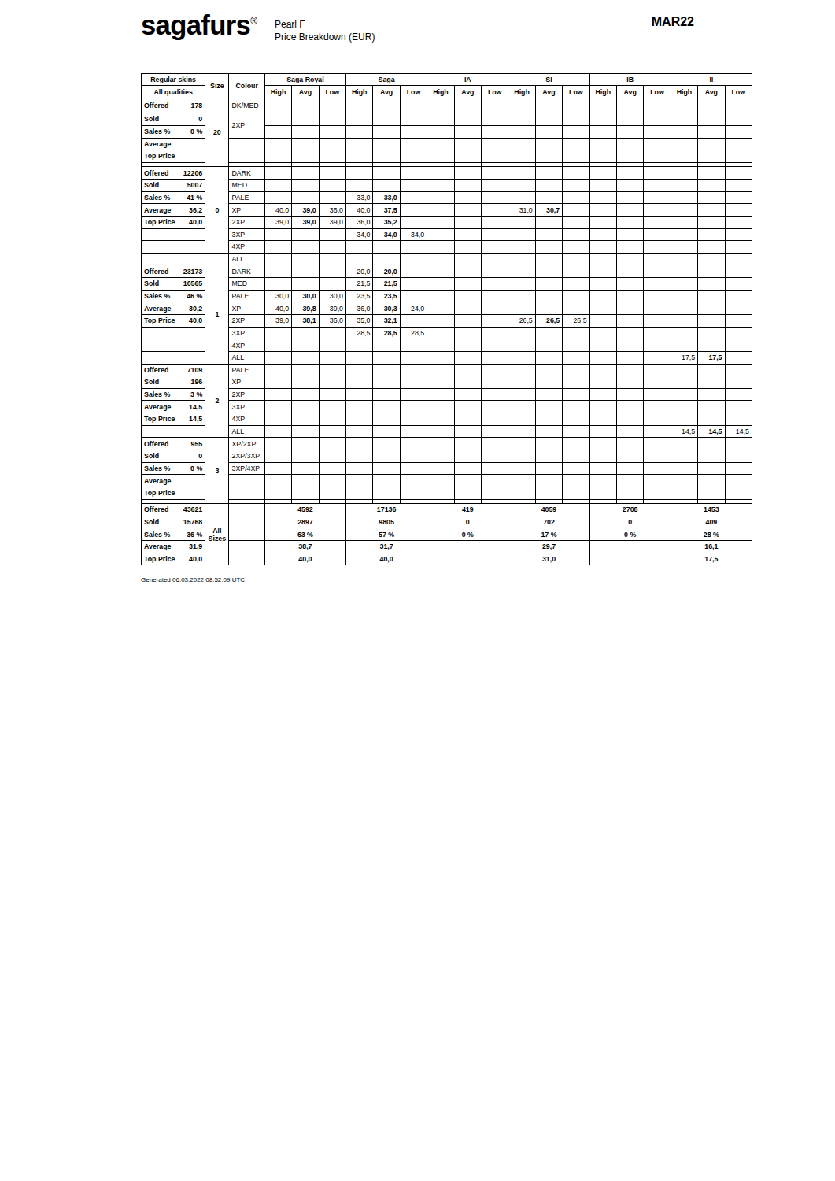sagafurs®
Pearl F
Price Breakdown (EUR)
MAR22
| Regular skins | Size | Colour | Saga Royal | Saga | IA | SI | IB | II |
| --- | --- | --- | --- | --- | --- | --- | --- | --- |
| All qualities | High | Avg | Low | High | Avg | Low | High | Avg | Low | High | Avg | Low | High | Avg | Low | High | Avg | Low |
| Offered | 178 | 20 | DK/MED | | | | | | | | | | | | | | | | | | |
| Sold | 0 | 2XP | | | | | | | | | | | | | | | | | | |
| Sales % | 0 % | | | | | | | | | | | | | | | | | | |
| Average | | | | | | | | | | | | | | | | | | | | |
| Top Price | | | | | | | | | | | | | | | | | | | | |
| Offered | 12206 | 0 | DARK | | | | | | | | | | | | | | | | | | |
| Sold | 5007 | MED | | | | | | | | | | | | | | | | | | |
| Sales % | 41 % | PALE | | | | 33,0 | 33,0 | | | | | | | | | | | | | |
| Average | 36,2 | XP | 40,0 | 39,0 | 36,0 | 40,0 | 37,5 | | | | | 31,0 | 30,7 | | | | | | | |
| Top Price | 40,0 | 2XP | 39,0 | 39,0 | 39,0 | 36,0 | 35,2 | | | | | | | | | | | | | |
| | | 3XP | | | | 34,0 | 34,0 | 34,0 | | | | | | | | | | | | |
| | | 4XP | | | | | | | | | | | | | | | | | | |
| | | | ALL | | | | | | | | | | | | | | | | | | |
| Offered | 23173 | 1 | DARK | | | | 20,0 | 20,0 | | | | | | | | | | | | | |
| Sold | 10565 | MED | | | | 21,5 | 21,5 | | | | | | | | | | | | | |
| Sales % | 46 % | PALE | 30,0 | 30,0 | 30,0 | 23,5 | 23,5 | | | | | | | | | | | | | |
| Average | 30,2 | XP | 40,0 | 39,8 | 39,0 | 36,0 | 30,3 | 24,0 | | | | | | | | | | | | |
| Top Price | 40,0 | 2XP | 39,0 | 38,1 | 36,0 | 35,0 | 32,1 | | | | | 26,5 | 26,5 | 26,5 | | | | | | |
| | | 3XP | | | | 28,5 | 28,5 | 28,5 | | | | | | | | | | | | |
| | | 4XP | | | | | | | | | | | | | | | | | | |
| | | ALL | | | | | | | | | | | | | | | | 17,5 | 17,5 | |
| Offered | 7109 | 2 | PALE | | | | | | | | | | | | | | | | | | |
| Sold | 196 | XP | | | | | | | | | | | | | | | | | | |
| Sales % | 3 % | 2XP | | | | | | | | | | | | | | | | | | |
| Average | 14,5 | 3XP | | | | | | | | | | | | | | | | | | |
| Top Price | 14,5 | 4XP | | | | | | | | | | | | | | | | | | |
| | | ALL | | | | | | | | | | | | | | | | 14,5 | 14,5 | 14,5 |
| Offered | 955 | 3 | XP/2XP | | | | | | | | | | | | | | | | | | |
| Sold | 0 | 2XP/3XP | | | | | | | | | | | | | | | | | | |
| Sales % | 0 % | 3XP/4XP | | | | | | | | | | | | | | | | | | |
| Average | | | | | | | | | | | | | | | | | | | | |
| Top Price | | | | | | | | | | | | | | | | | | | | |
| Offered | 43621 | All Sizes | | 4592 | 17136 | 419 | 4059 | 2708 | 1453 |
| Sold | 15768 | | 2897 | 9805 | 0 | 702 | 0 | 409 |
| Sales % | 36 % | | 63 % | 57 % | 0 % | 17 % | 0 % | 28 % |
| Average | 31,9 | | 38,7 | 31,7 | | 29,7 | | 16,1 |
| Top Price | 40,0 | | 40,0 | 40,0 | | 31,0 | | 17,5 |
Generated 06.03.2022 08:52:09 UTC